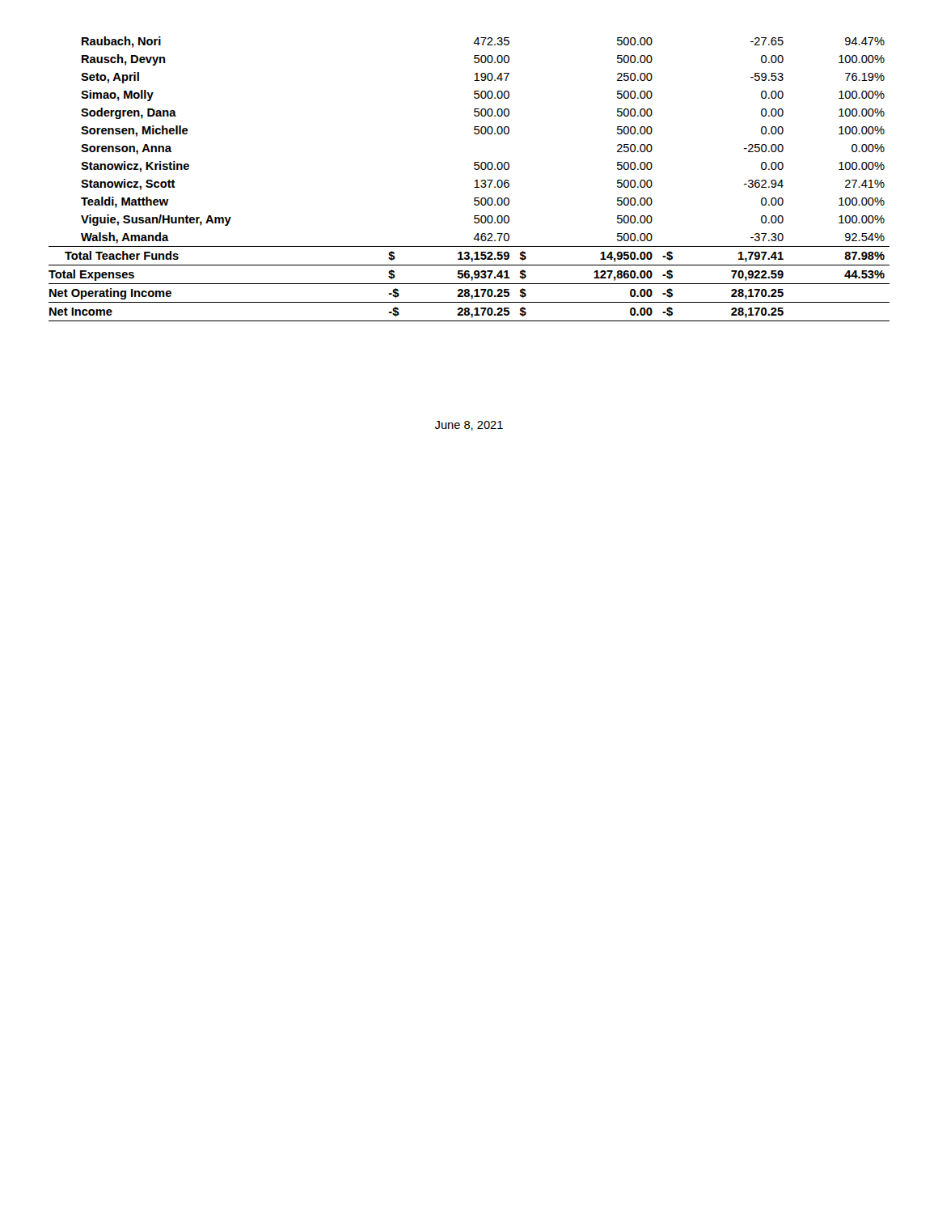| Raubach, Nori | | 472.35 | | 500.00 | | -27.65 | 94.47% |
| Rausch, Devyn | | 500.00 | | 500.00 | | 0.00 | 100.00% |
| Seto, April | | 190.47 | | 250.00 | | -59.53 | 76.19% |
| Simao, Molly | | 500.00 | | 500.00 | | 0.00 | 100.00% |
| Sodergren, Dana | | 500.00 | | 500.00 | | 0.00 | 100.00% |
| Sorensen, Michelle | | 500.00 | | 500.00 | | 0.00 | 100.00% |
| Sorenson, Anna | | | | 250.00 | | -250.00 | 0.00% |
| Stanowicz, Kristine | | 500.00 | | 500.00 | | 0.00 | 100.00% |
| Stanowicz, Scott | | 137.06 | | 500.00 | | -362.94 | 27.41% |
| Tealdi, Matthew | | 500.00 | | 500.00 | | 0.00 | 100.00% |
| Viguie, Susan/Hunter, Amy | | 500.00 | | 500.00 | | 0.00 | 100.00% |
| Walsh, Amanda | | 462.70 | | 500.00 | | -37.30 | 92.54% |
| Total Teacher Funds | $ | 13,152.59 | $ | 14,950.00 | -$ | 1,797.41 | 87.98% |
| Total Expenses | $ | 56,937.41 | $ | 127,860.00 | -$ | 70,922.59 | 44.53% |
| Net Operating Income | -$ | 28,170.25 | $ | 0.00 | -$ | 28,170.25 | |
| Net Income | -$ | 28,170.25 | $ | 0.00 | -$ | 28,170.25 | |
June 8, 2021